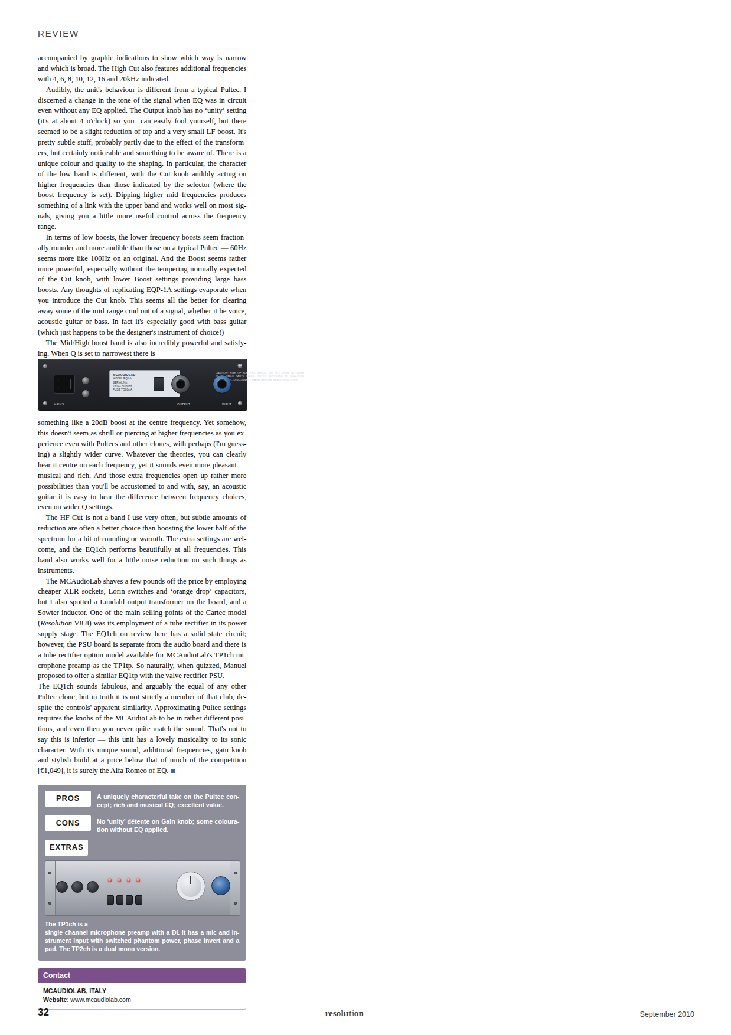Review
accompanied by graphic indications to show which way is narrow and which is broad. The High Cut also features additional frequencies with 4, 6, 8, 10, 12, 16 and 20kHz indicated.
Audibly, the unit's behaviour is different from a typical Pultec. I discerned a change in the tone of the signal when EQ was in circuit even without any EQ applied. The Output knob has no ‘unity’ setting (it's at about 4 o'clock) so you can easily fool yourself, but there seemed to be a slight reduction of top and a very small LF boost. It's pretty subtle stuff, probably partly due to the effect of the transformers, but certainly noticeable and something to be aware of. There is a unique colour and quality to the shaping. In particular, the character of the low band is different, with the Cut knob audibly acting on higher frequencies than those indicated by the selector (where the boost frequency is set). Dipping higher mid frequencies produces something of a link with the upper band and works well on most signals, giving you a little more useful control across the frequency range.
In terms of low boosts, the lower frequency boosts seem fractionally rounder and more audible than those on a typical Pultec — 60Hz seems more like 100Hz on an original. And the Boost seems rather more powerful, especially without the tempering normally expected of the Cut knob, with lower Boost settings providing large bass boosts. Any thoughts of replicating EQP-1A settings evaporate when you introduce the Cut knob. This seems all the better for clearing away some of the mid-range crud out of a signal, whether it be voice, acoustic guitar or bass. In fact it's especially good with bass guitar (which just happens to be the designer's instrument of choice!)
The Mid/High boost band is also incredibly powerful and satisfying. When Q is set to narrowest there is
MCAUDIOLABMODEL EQ1ch
SERIAL No.
230V~ 50/60Hz
FUSE T 500mA CAUTION: RISK OF ELECTRIC SHOCK. DO NOT OPEN. NO USER SERVICEABLE PARTS INSIDE. REFER SERVICING TO QUALIFIED PERSONNEL. DISCONNECT MAINS BEFORE REMOVING COVER. C€ MAINS OUTPUT INPUT
something like a 20dB boost at the centre frequency. Yet somehow, this doesn't seem as shrill or piercing at higher frequencies as you experience even with Pultecs and other clones, with perhaps (I'm guessing) a slightly wider curve. Whatever the theories, you can clearly hear it centre on each frequency, yet it sounds even more pleasant — musical and rich. And those extra frequencies open up rather more possibilities than you'll be accustomed to and with, say, an acoustic guitar it is easy to hear the difference between frequency choices, even on wider Q settings.
The HF Cut is not a band I use very often, but subtle amounts of reduction are often a better choice than boosting the lower half of the spectrum for a bit of rounding or warmth. The extra settings are welcome, and the EQ1ch performs beautifully at all frequencies. This band also works well for a little noise reduction on such things as instruments.
The MCAudioLab shaves a few pounds off the price by employing cheaper XLR sockets, Lorin switches and ‘orange drop’ capacitors, but I also spotted a Lundahl output transformer on the board, and a Sowter inductor. One of the main selling points of the Cartec model (Resolution V8.8) was its employment of a tube rectifier in its power supply stage. The EQ1ch on review here has a solid state circuit; however, the PSU board is separate from the audio board and there is a tube rectifier option model available for MCAudioLab's TP1ch microphone preamp as the TP1tp. So naturally, when quizzed, Manuel proposed to offer a similar EQ1tp with the valve rectifier PSU.
The EQ1ch sounds fabulous, and arguably the equal of any other Pultec clone, but in truth it is not strictly a member of that club, despite the controls' apparent similarity. Approximating Pultec settings requires the knobs of the MCAudioLab to be in rather different positions, and even then you never quite match the sound. That's not to say this is inferior — this unit has a lovely musicality to its sonic character. With its unique sound, additional frequencies, gain knob and stylish build at a price below that of much of the competition [€1,049], it is surely the Alfa Romeo of EQ.
PROS
A uniquely characterful take on the Pultec concept; rich and musical EQ; excellent value.
CONS
No ‘unity’ détente on Gain knob; some colouration without EQ applied.
EXTRAS
The TP1ch is a
single channel microphone preamp with a DI. It has a mic and instrument input with switched phantom power, phase invert and a pad. The TP2ch is a dual mono version.
Contact
MCAUDIOLAB, ITALY
Website: www.mcaudiolab.com
32
resolution
September 2010